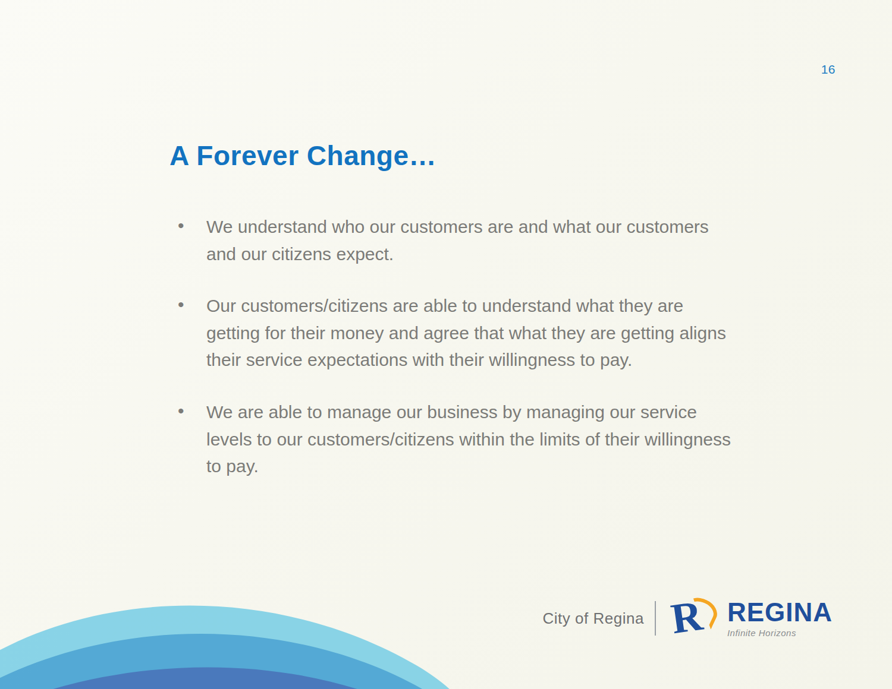16
A Forever Change…
We understand who our customers are and what our customers and our citizens expect.
Our customers/citizens are able to understand what they are getting for their money and agree that what they are getting aligns their service expectations with their willingness to pay.
We are able to manage our business by managing our service levels to our customers/citizens within the limits of their willingness to pay.
City of Regina
R
REGINA Infinite Horizons